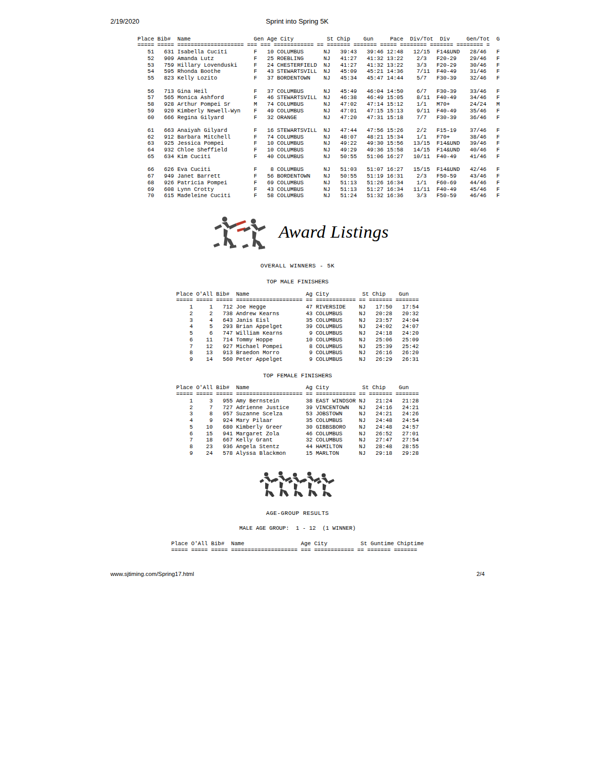2/19/2020
Sprint into Spring 5K
Place Bib#  Name                   Gen Age City          St Chip    Gun     Pace  Div/Tot  Div     Gen/Tot  G
===== ===== ==================== === === ============ == ======= ======= ===== ======== ======= ======== =
   51   631 Isabella Cuciti        F   10 COLUMBUS      NJ   39:43   39:46 12:48   12/15  F14&UND   28/46   F
   52   909 Amanda Lutz            F   25 ROEBLING      NJ   41:27   41:32 13:22    2/3   F20-29    29/46   F
   53   759 Hillary Lovenduski     F   24 CHESTERFIELD  NJ   41:27   41:32 13:22    3/3   F20-29    30/46   F
   54   595 Rhonda Boothe          F   43 STEWARTSVILL  NJ   45:09   45:21 14:36    7/11  F40-49    31/46   F
   55   823 Kelly Lozito           F   37 BORDENTOWN    NJ   45:34   45:47 14:44    5/7   F30-39    32/46   F

   56   713 Gina Heil              F   37 COLUMBUS      NJ   45:49   46:04 14:50    6/7   F30-39    33/46   F
   57   565 Monica Ashford         F   46 STEWARTSVILL  NJ   46:38   46:49 15:05    8/11  F40-49    34/46   F
   58   928 Arthur Pompei Sr       M   74 COLUMBUS      NJ   47:02   47:14 15:12    1/1   M70+      24/24   M
   59   920 Kimberly Newell-Wyn    F   49 COLUMBUS      NJ   47:01   47:15 15:13    9/11  F40-49    35/46   F
   60   666 Regina Gilyard         F   32 ORANGE        NJ   47:20   47:31 15:18    7/7   F30-39    36/46   F

   61   663 Anaiyah Gilyard        F   16 STEWARTSVILL  NJ   47:44   47:56 15:26    2/2   F15-19    37/46   F
   62   912 Barbara Mitchell       F   74 COLUMBUS      NJ   48:07   48:21 15:34    1/1   F70+      38/46   F
   63   925 Jessica Pompei         F   10 COLUMBUS      NJ   49:22   49:30 15:56   13/15  F14&UND   39/46   F
   64   932 Chloe Sheffield        F   10 COLUMBUS      NJ   49:29   49:36 15:58   14/15  F14&UND   40/46   F
   65   634 Kim Cuciti             F   40 COLUMBUS      NJ   50:55   51:06 16:27   10/11  F40-49    41/46   F

   66   626 Eva Cuciti             F    8 COLUMBUS      NJ   51:03   51:07 16:27   15/15  F14&UND   42/46   F
   67   949 Janet Barrett          F   56 BORDENTOWN    NJ   50:55   51:19 16:31    2/3   F50-59    43/46   F
   68   926 Patricia Pompei        F   69 COLUMBUS      NJ   51:13   51:26 16:34    1/1   F60-69    44/46   F
   69   608 Lynn Crotty            F   43 COLUMBUS      NJ   51:13   51:27 16:34   11/11  F40-49    45/46   F
   70   615 Madeleine Cuciti       F   58 COLUMBUS      NJ   51:24   51:32 16:36    3/3   F50-59    46/46   F
Award Listings
OVERALL WINNERS - 5K
TOP MALE FINISHERS
Place O'All Bib#  Name                 Ag City          St Chip    Gun
===== ===== ===== ==================== == ============ == ======= =======
    1     1   712 Joe Hegge            47 RIVERSIDE    NJ   17:50   17:54
    2     2   738 Andrew Kearns        43 COLUMBUS     NJ   20:28   20:32
    3     4   643 Janis Eisl           35 COLUMBUS     NJ   23:57   24:04
    4     5   293 Brian Appelget       39 COLUMBUS     NJ   24:02   24:07
    5     6   747 William Kearns        9 COLUMBUS     NJ   24:18   24:20
    6    11   714 Tommy Hoppe          10 COLUMBUS     NJ   25:06   25:09
    7    12   927 Michael Pompei        8 COLUMBUS     NJ   25:39   25:42
    8    13   913 Braedon Morro         9 COLUMBUS     NJ   26:16   26:20
    9    14   560 Peter Appelget        9 COLUMBUS     NJ   26:29   26:31
TOP FEMALE FINISHERS
Place O'All Bib#  Name                 Ag City          St Chip    Gun
===== ===== ===== ==================== == ============ == ======= =======
    1     3   955 Amy Bernstein        38 EAST WINDSOR NJ   21:24   21:28
    2     7   727 Adrienne Justice     39 VINCENTOWN   NJ   24:16   24:21
    3     8   957 Suzanne Scelza       53 JOBSTOWN     NJ   24:21   24:26
    4     9   924 Mary Pilaar          35 COLUMBUS     NJ   24:48   24:54
    5    10   680 Kimberly Greer       30 GIBBSBORO    NJ   24:48   24:57
    6    15   941 Margaret Zola        46 COLUMBUS     NJ   26:52   27:01
    7    18   667 Kelly Grant          32 COLUMBUS     NJ   27:47   27:54
    8    23   936 Angela Stentz        44 HAMILTON     NJ   28:48   28:55
    9    24   578 Alyssa Blackmon      15 MARLTON      NJ   29:18   29:28
AGE-GROUP RESULTS
MALE AGE GROUP:  1 - 12  (1 WINNER)
Place O'All Bib#  Name                 Age City          St Guntime Chiptime
===== ===== ===== ==================== === ============ == ======= =======
www.sjtiming.com/Spring17.html
2/4